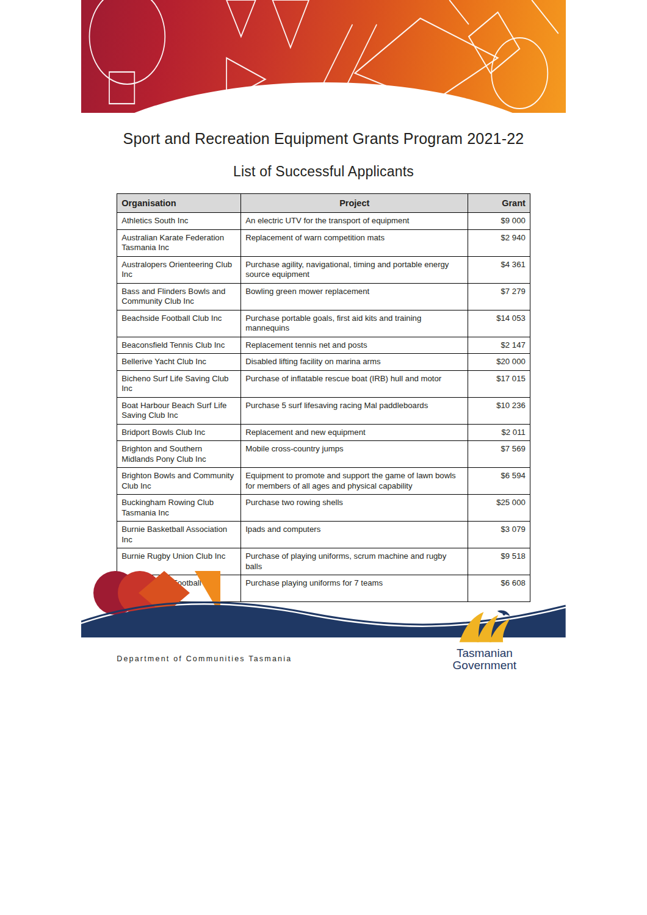Sport and Recreation Equipment Grants Program 2021-22
List of Successful Applicants
| Organisation | Project | Grant |
| --- | --- | --- |
| Athletics South Inc | An electric UTV for the transport of equipment | $9 000 |
| Australian Karate Federation Tasmania Inc | Replacement of warn competition mats | $2 940 |
| Australopers Orienteering Club Inc | Purchase agility, navigational, timing and portable energy source equipment | $4 361 |
| Bass and Flinders Bowls and Community Club Inc | Bowling green mower replacement | $7 279 |
| Beachside Football Club Inc | Purchase portable goals, first aid kits and training mannequins | $14 053 |
| Beaconsfield Tennis Club Inc | Replacement tennis net and posts | $2 147 |
| Bellerive Yacht Club Inc | Disabled lifting facility on marina arms | $20 000 |
| Bicheno Surf Life Saving Club Inc | Purchase of inflatable rescue boat (IRB) hull and motor | $17 015 |
| Boat Harbour Beach Surf Life Saving Club Inc | Purchase 5 surf lifesaving racing Mal paddleboards | $10 236 |
| Bridport Bowls Club Inc | Replacement and new equipment | $2 011 |
| Brighton and Southern Midlands Pony Club Inc | Mobile cross-country jumps | $7 569 |
| Brighton Bowls and Community Club Inc | Equipment to promote and support the game of lawn bowls for members of all ages and physical capability | $6 594 |
| Buckingham Rowing Club Tasmania Inc | Purchase two rowing shells | $25 000 |
| Burnie Basketball Association Inc | Ipads and computers | $3 079 |
| Burnie Rugby Union Club Inc | Purchase of playing uniforms, scrum machine and rugby balls | $9 518 |
| Burnie United Football and Sporting Club Inc | Purchase playing uniforms for 7 teams | $6 608 |
Department of Communities Tasmania
Tasmanian
Government